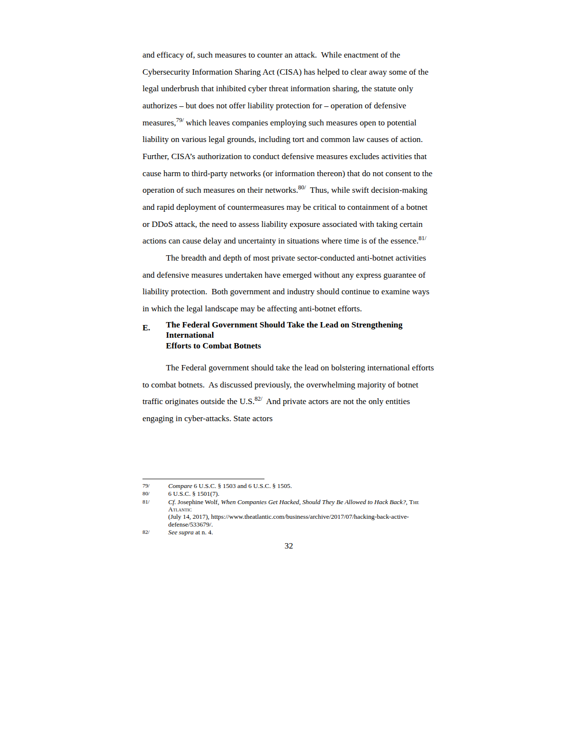and efficacy of, such measures to counter an attack. While enactment of the Cybersecurity Information Sharing Act (CISA) has helped to clear away some of the legal underbrush that inhibited cyber threat information sharing, the statute only authorizes – but does not offer liability protection for – operation of defensive measures,79/ which leaves companies employing such measures open to potential liability on various legal grounds, including tort and common law causes of action. Further, CISA’s authorization to conduct defensive measures excludes activities that cause harm to third-party networks (or information thereon) that do not consent to the operation of such measures on their networks.80/ Thus, while swift decision-making and rapid deployment of countermeasures may be critical to containment of a botnet or DDoS attack, the need to assess liability exposure associated with taking certain actions can cause delay and uncertainty in situations where time is of the essence.81/
The breadth and depth of most private sector-conducted anti-botnet activities and defensive measures undertaken have emerged without any express guarantee of liability protection. Both government and industry should continue to examine ways in which the legal landscape may be affecting anti-botnet efforts.
E.
The Federal Government Should Take the Lead on Strengthening International
Efforts to Combat Botnets
The Federal government should take the lead on bolstering international efforts to combat botnets. As discussed previously, the overwhelming majority of botnet traffic originates outside the U.S.82/ And private actors are not the only entities engaging in cyber-attacks. State actors
79/
Compare 6 U.S.C. § 1503 and 6 U.S.C. § 1505.
80/
6 U.S.C. § 1501(7).
81/
Cf. Josephine Wolf, When Companies Get Hacked, Should They Be Allowed to Hack Back?, The Atlantic
(July 14, 2017), https://www.theatlantic.com/business/archive/2017/07/hacking-back-active-defense/533679/.
82/
See supra at n. 4.
32